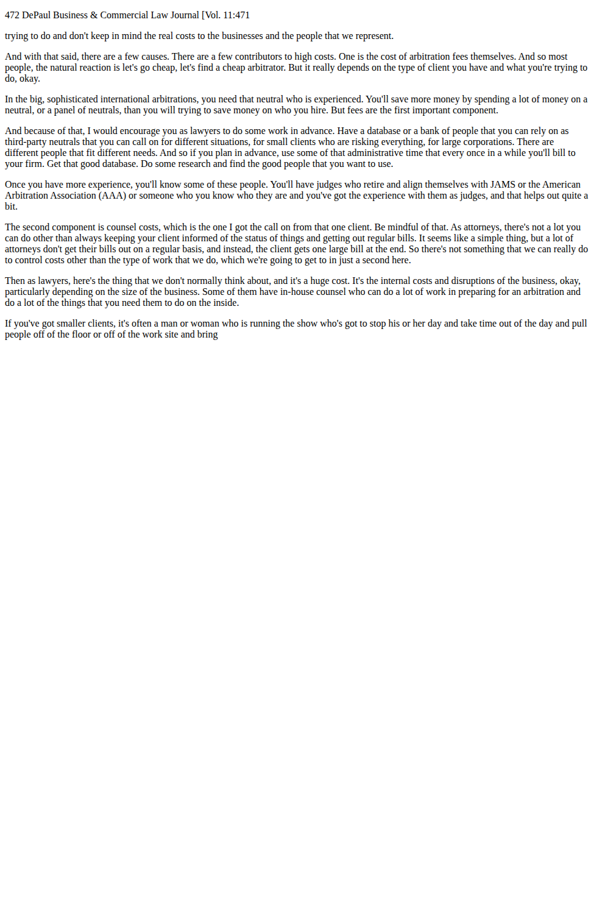472 DePaul Business & Commercial Law Journal [Vol. 11:471
trying to do and don't keep in mind the real costs to the businesses and the people that we represent.
And with that said, there are a few causes. There are a few contributors to high costs. One is the cost of arbitration fees themselves. And so most people, the natural reaction is let's go cheap, let's find a cheap arbitrator. But it really depends on the type of client you have and what you're trying to do, okay.
In the big, sophisticated international arbitrations, you need that neutral who is experienced. You'll save more money by spending a lot of money on a neutral, or a panel of neutrals, than you will trying to save money on who you hire. But fees are the first important component.
And because of that, I would encourage you as lawyers to do some work in advance. Have a database or a bank of people that you can rely on as third-party neutrals that you can call on for different situations, for small clients who are risking everything, for large corporations. There are different people that fit different needs. And so if you plan in advance, use some of that administrative time that every once in a while you'll bill to your firm. Get that good database. Do some research and find the good people that you want to use.
Once you have more experience, you'll know some of these people. You'll have judges who retire and align themselves with JAMS or the American Arbitration Association (AAA) or someone who you know who they are and you've got the experience with them as judges, and that helps out quite a bit.
The second component is counsel costs, which is the one I got the call on from that one client. Be mindful of that. As attorneys, there's not a lot you can do other than always keeping your client informed of the status of things and getting out regular bills. It seems like a simple thing, but a lot of attorneys don't get their bills out on a regular basis, and instead, the client gets one large bill at the end. So there's not something that we can really do to control costs other than the type of work that we do, which we're going to get to in just a second here.
Then as lawyers, here's the thing that we don't normally think about, and it's a huge cost. It's the internal costs and disruptions of the business, okay, particularly depending on the size of the business. Some of them have in-house counsel who can do a lot of work in preparing for an arbitration and do a lot of the things that you need them to do on the inside.
If you've got smaller clients, it's often a man or woman who is running the show who's got to stop his or her day and take time out of the day and pull people off of the floor or off of the work site and bring